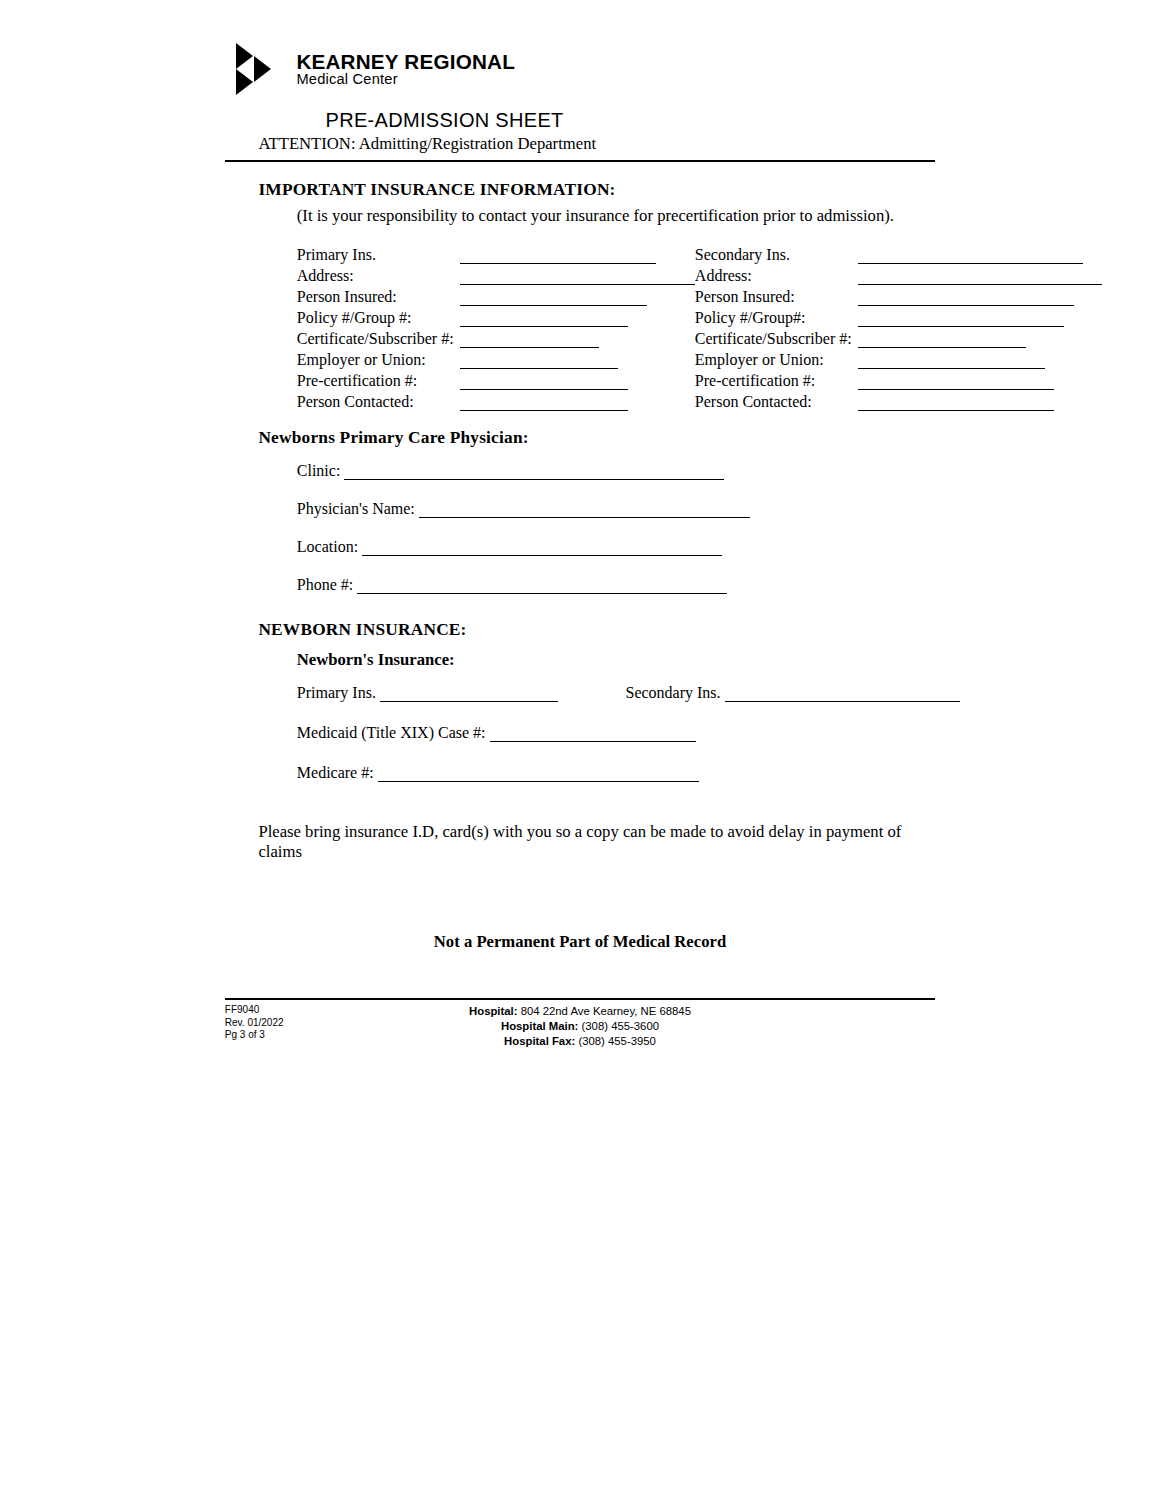KEARNEY REGIONAL
Medical Center
PRE-ADMISSION SHEET
ATTENTION: Admitting/Registration Department
IMPORTANT INSURANCE INFORMATION:
(It is your responsibility to contact your insurance for precertification prior to admission).
| Primary Ins. | | | Secondary Ins. | |
| Address: | | | Address: | |
| Person Insured: | | | Person Insured: | |
| Policy #/Group #: | | | Policy #/Group#: | |
| Certificate/Subscriber #: | | | Certificate/Subscriber #: | |
| Employer or Union: | | | Employer or Union: | |
| Pre-certification #: | | | Pre-certification #: | |
| Person Contacted: | | | Person Contacted: | |
Newborns Primary Care Physician:
Clinic:
Physician's Name:
Location:
Phone #:
NEWBORN INSURANCE:
Newborn's Insurance:
Primary Ins. Secondary Ins.
Medicaid (Title XIX) Case #:
Medicare #:
Please bring insurance I.D, card(s) with you so a copy can be made to avoid delay in payment of claims
Not a Permanent Part of Medical Record
FF9040
Rev. 01/2022
Pg 3 of 3
Hospital: 804 22nd Ave Kearney, NE 68845
Hospital Main: (308) 455-3600
Hospital Fax: (308) 455-3950